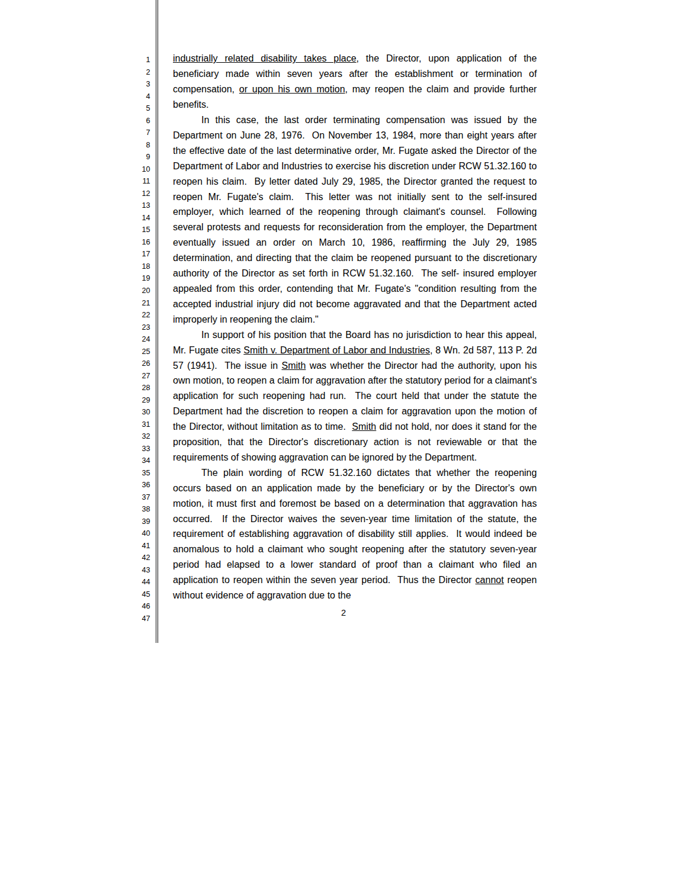1
2
3
4
5
6
7
8
9
10
11
12
13
14
15
16
17
18
19
20
21
22
23
24
25
26
27
28
29
30
31
32
33
34
35
36
37
38
39
40
41
42
43
44
45
46
47
industrially related disability takes place, the Director, upon application of the beneficiary made within seven years after the establishment or termination of compensation, or upon his own motion, may reopen the claim and provide further benefits.
In this case, the last order terminating compensation was issued by the Department on June 28, 1976. On November 13, 1984, more than eight years after the effective date of the last determinative order, Mr. Fugate asked the Director of the Department of Labor and Industries to exercise his discretion under RCW 51.32.160 to reopen his claim. By letter dated July 29, 1985, the Director granted the request to reopen Mr. Fugate's claim. This letter was not initially sent to the self-insured employer, which learned of the reopening through claimant's counsel. Following several protests and requests for reconsideration from the employer, the Department eventually issued an order on March 10, 1986, reaffirming the July 29, 1985 determination, and directing that the claim be reopened pursuant to the discretionary authority of the Director as set forth in RCW 51.32.160. The self- insured employer appealed from this order, contending that Mr. Fugate's "condition resulting from the accepted industrial injury did not become aggravated and that the Department acted improperly in reopening the claim."
In support of his position that the Board has no jurisdiction to hear this appeal, Mr. Fugate cites Smith v. Department of Labor and Industries, 8 Wn. 2d 587, 113 P. 2d 57 (1941). The issue in Smith was whether the Director had the authority, upon his own motion, to reopen a claim for aggravation after the statutory period for a claimant's application for such reopening had run. The court held that under the statute the Department had the discretion to reopen a claim for aggravation upon the motion of the Director, without limitation as to time. Smith did not hold, nor does it stand for the proposition, that the Director's discretionary action is not reviewable or that the requirements of showing aggravation can be ignored by the Department.
The plain wording of RCW 51.32.160 dictates that whether the reopening occurs based on an application made by the beneficiary or by the Director's own motion, it must first and foremost be based on a determination that aggravation has occurred. If the Director waives the seven-year time limitation of the statute, the requirement of establishing aggravation of disability still applies. It would indeed be anomalous to hold a claimant who sought reopening after the statutory seven-year period had elapsed to a lower standard of proof than a claimant who filed an application to reopen within the seven year period. Thus the Director cannot reopen without evidence of aggravation due to the
2